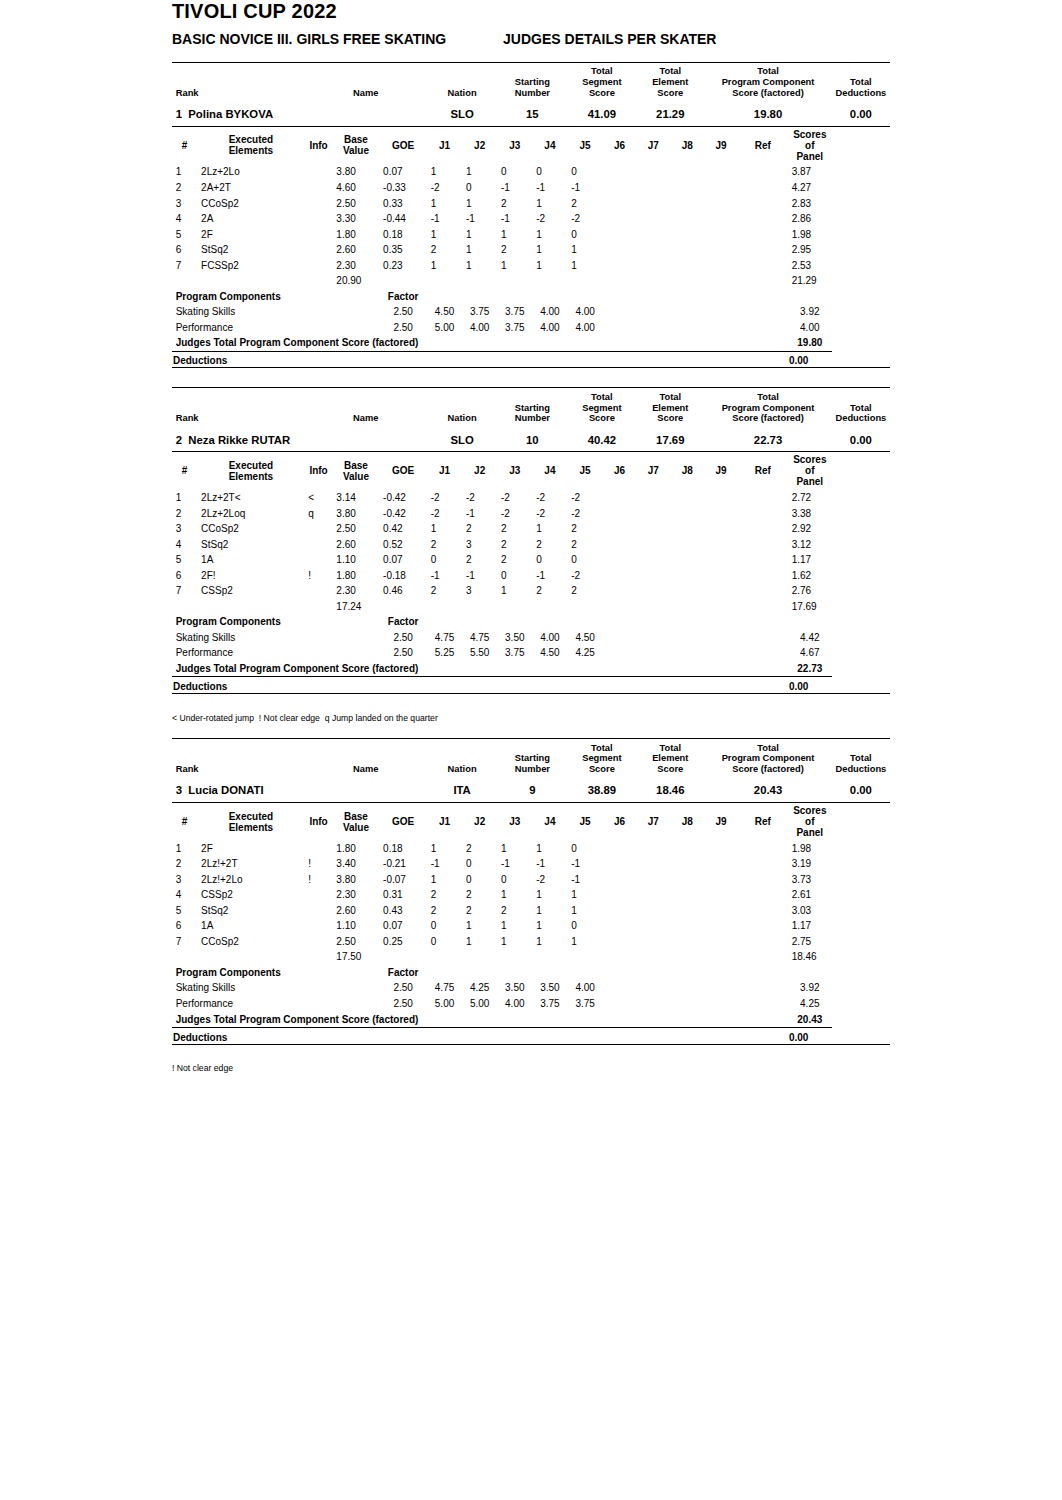TIVOLI CUP 2022
BASIC NOVICE III. GIRLS FREE SKATING JUDGES DETAILS PER SKATER
| Rank | Name | Nation | Starting Number | Total Segment Score | Total Element Score | Total Program Component Score (factored) | Total Deductions |
| --- | --- | --- | --- | --- | --- | --- | --- |
| 1 Polina BYKOVA | | SLO | 15 | 41.09 | 21.29 | 19.80 | 0.00 |
| # | Executed Elements | Info | Base Value | GOE | J1 | J2 | J3 | J4 | J5 | J6 | J7 | J8 | J9 | Ref | Scores of Panel |
| 1 | 2Lz+2Lo | | 3.80 | 0.07 | 1 | 1 | 0 | 0 | 0 | | | | | | 3.87 |
| 2 | 2A+2T | | 4.60 | -0.33 | -2 | 0 | -1 | -1 | -1 | | | | | | 4.27 |
| 3 | CCoSp2 | | 2.50 | 0.33 | 1 | 1 | 2 | 1 | 2 | | | | | | 2.83 |
| 4 | 2A | | 3.30 | -0.44 | -1 | -1 | -1 | -2 | -2 | | | | | | 2.86 |
| 5 | 2F | | 1.80 | 0.18 | 1 | 1 | 1 | 1 | 0 | | | | | | 1.98 |
| 6 | StSq2 | | 2.60 | 0.35 | 2 | 1 | 2 | 1 | 1 | | | | | | 2.95 |
| 7 | FCSSp2 | | 2.30 | 0.23 | 1 | 1 | 1 | 1 | 1 | | | | | | 2.53 |
| | | | 20.90 | | | 21.29 |
| Program Components | | Factor | |
| Skating Skills | | 2.50 | 4.50 | 3.75 | 3.75 | 4.00 | 4.00 | | | | | | 3.92 |
| Performance | | 2.50 | 5.00 | 4.00 | 3.75 | 4.00 | 4.00 | | | | | | 4.00 |
| Judges Total Program Component Score (factored) | | 19.80 |
| Deductions | | 0.00 |
| Rank | Name | Nation | Starting Number | Total Segment Score | Total Element Score | Total Program Component Score (factored) | Total Deductions |
| --- | --- | --- | --- | --- | --- | --- | --- |
| 2 Neza Rikke RUTAR | | SLO | 10 | 40.42 | 17.69 | 22.73 | 0.00 |
| # | Executed Elements | Info | Base Value | GOE | J1 | J2 | J3 | J4 | J5 | J6 | J7 | J8 | J9 | Ref | Scores of Panel |
| 1 | 2Lz+2T< | < | 3.14 | -0.42 | -2 | -2 | -2 | -2 | -2 | | | | | | 2.72 |
| 2 | 2Lz+2Loq | q | 3.80 | -0.42 | -2 | -1 | -2 | -2 | -2 | | | | | | 3.38 |
| 3 | CCoSp2 | | 2.50 | 0.42 | 1 | 2 | 2 | 1 | 2 | | | | | | 2.92 |
| 4 | StSq2 | | 2.60 | 0.52 | 2 | 3 | 2 | 2 | 2 | | | | | | 3.12 |
| 5 | 1A | | 1.10 | 0.07 | 0 | 2 | 2 | 0 | 0 | | | | | | 1.17 |
| 6 | 2F! | ! | 1.80 | -0.18 | -1 | -1 | 0 | -1 | -2 | | | | | | 1.62 |
| 7 | CSSp2 | | 2.30 | 0.46 | 2 | 3 | 1 | 2 | 2 | | | | | | 2.76 |
| | | | 17.24 | | | 17.69 |
| Program Components | | Factor | |
| Skating Skills | | 2.50 | 4.75 | 4.75 | 3.50 | 4.00 | 4.50 | | | | | | 4.42 |
| Performance | | 2.50 | 5.25 | 5.50 | 3.75 | 4.50 | 4.25 | | | | | | 4.67 |
| Judges Total Program Component Score (factored) | | 22.73 |
| Deductions | | 0.00 |
< Under-rotated jump ! Not clear edge q Jump landed on the quarter
| Rank | Name | Nation | Starting Number | Total Segment Score | Total Element Score | Total Program Component Score (factored) | Total Deductions |
| --- | --- | --- | --- | --- | --- | --- | --- |
| 3 Lucia DONATI | | ITA | 9 | 38.89 | 18.46 | 20.43 | 0.00 |
| # | Executed Elements | Info | Base Value | GOE | J1 | J2 | J3 | J4 | J5 | J6 | J7 | J8 | J9 | Ref | Scores of Panel |
| 1 | 2F | | 1.80 | 0.18 | 1 | 2 | 1 | 1 | 0 | | | | | | 1.98 |
| 2 | 2Lz!+2T | ! | 3.40 | -0.21 | -1 | 0 | -1 | -1 | -1 | | | | | | 3.19 |
| 3 | 2Lz!+2Lo | ! | 3.80 | -0.07 | 1 | 0 | 0 | -2 | -1 | | | | | | 3.73 |
| 4 | CSSp2 | | 2.30 | 0.31 | 2 | 2 | 1 | 1 | 1 | | | | | | 2.61 |
| 5 | StSq2 | | 2.60 | 0.43 | 2 | 2 | 2 | 1 | 1 | | | | | | 3.03 |
| 6 | 1A | | 1.10 | 0.07 | 0 | 1 | 1 | 1 | 0 | | | | | | 1.17 |
| 7 | CCoSp2 | | 2.50 | 0.25 | 0 | 1 | 1 | 1 | 1 | | | | | | 2.75 |
| | | | 17.50 | | | 18.46 |
| Program Components | | Factor | |
| Skating Skills | | 2.50 | 4.75 | 4.25 | 3.50 | 3.50 | 4.00 | | | | | | 3.92 |
| Performance | | 2.50 | 5.00 | 5.00 | 4.00 | 3.75 | 3.75 | | | | | | 4.25 |
| Judges Total Program Component Score (factored) | | 20.43 |
| Deductions | | 0.00 |
! Not clear edge